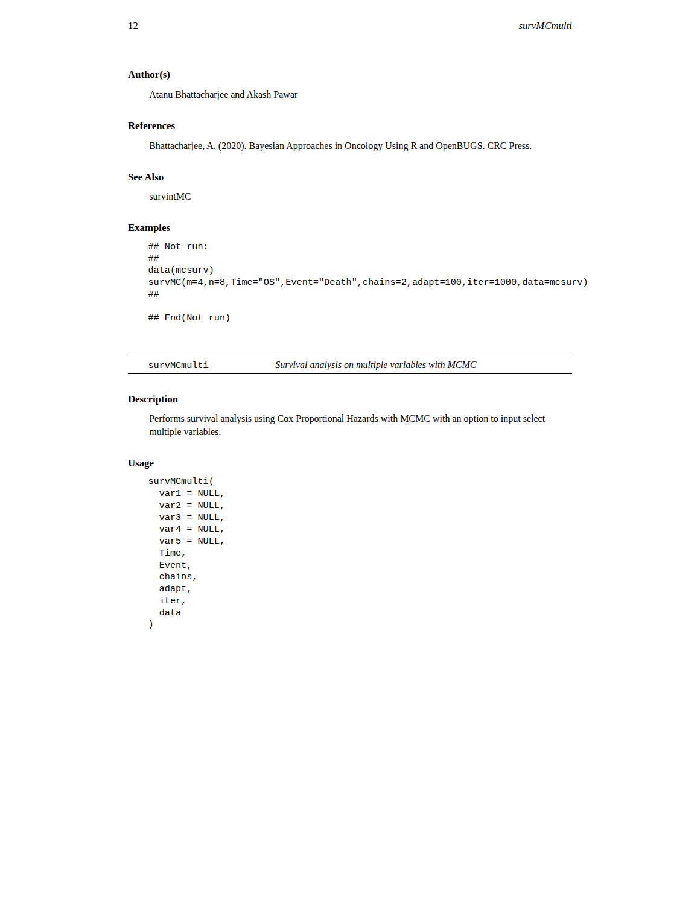12 survMCmulti
Author(s)
Atanu Bhattacharjee and Akash Pawar
References
Bhattacharjee, A. (2020). Bayesian Approaches in Oncology Using R and OpenBUGS. CRC Press.
See Also
survintMC
Examples
## Not run:
##
data(mcsurv)
survMC(m=4,n=8,Time="OS",Event="Death",chains=2,adapt=100,iter=1000,data=mcsurv)
##

## End(Not run)
survMCmulti Survival analysis on multiple variables with MCMC
Description
Performs survival analysis using Cox Proportional Hazards with MCMC with an option to input select multiple variables.
Usage
survMCmulti(
  var1 = NULL,
  var2 = NULL,
  var3 = NULL,
  var4 = NULL,
  var5 = NULL,
  Time,
  Event,
  chains,
  adapt,
  iter,
  data
)